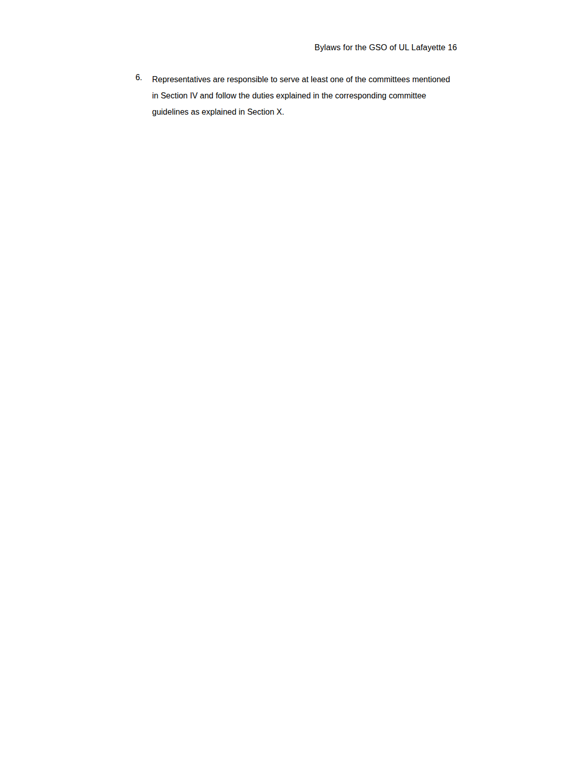Bylaws for the GSO of UL Lafayette 16
6.
Representatives are responsible to serve at least one of the committees mentioned in Section IV and follow the duties explained in the corresponding committee guidelines as explained in Section X.